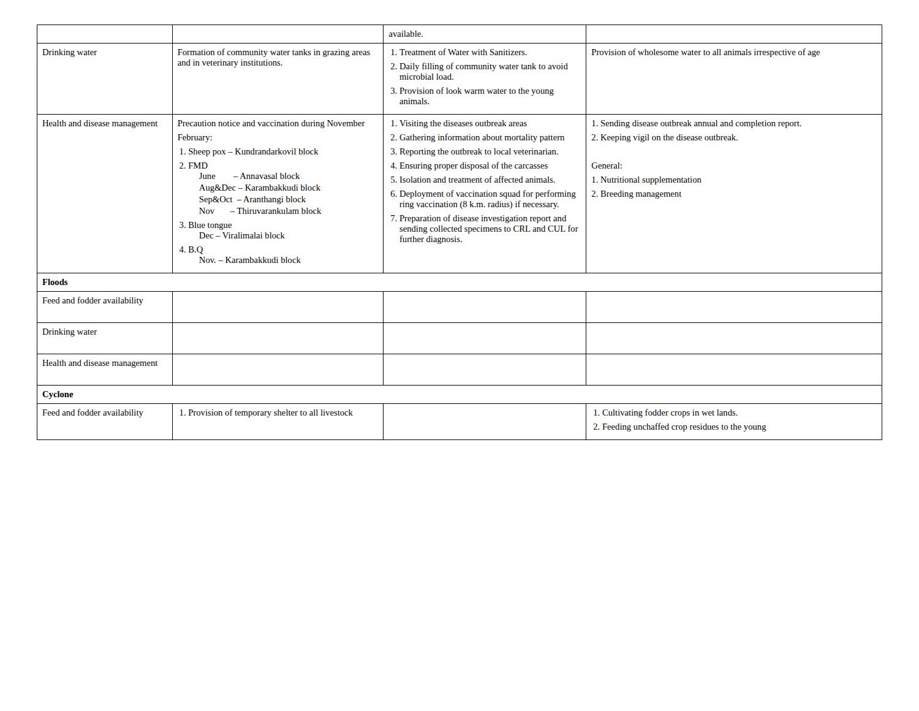| | | available. | |
| Drinking water | Formation of community water tanks in grazing areas and in veterinary institutions. | Treatment of Water with Sanitizers. Daily filling of community water tank to avoid microbial load. Provision of look warm water to the young animals. | Provision of wholesome water to all animals irrespective of age |
| Health and disease management | Precaution notice and vaccination during November February: Sheep pox – Kundrandarkovil block FMD June – Annavasal block Aug&Dec – Karambakkudi block Sep&Oct – Aranthangi block Nov – Thiruvarankulam block Blue tongue Dec – Viralimalai block B.Q Nov. – Karambakkudi block | Visiting the diseases outbreak areas Gathering information about mortality pattern Reporting the outbreak to local veterinarian. Ensuring proper disposal of the carcasses Isolation and treatment of affected animals. Deployment of vaccination squad for performing ring vaccination (8 k.m. radius) if necessary. Preparation of disease investigation report and sending collected specimens to CRL and CUL for further diagnosis. | 1. Sending disease outbreak annual and completion report. 2. Keeping vigil on the disease outbreak. General: 1. Nutritional supplementation 2. Breeding management |
| Floods |
| Feed and fodder availability | | | |
| Drinking water | | | |
| Health and disease management | | | |
| Cyclone |
| Feed and fodder availability | Provision of temporary shelter to all livestock | | Cultivating fodder crops in wet lands. Feeding unchaffed crop residues to the young |